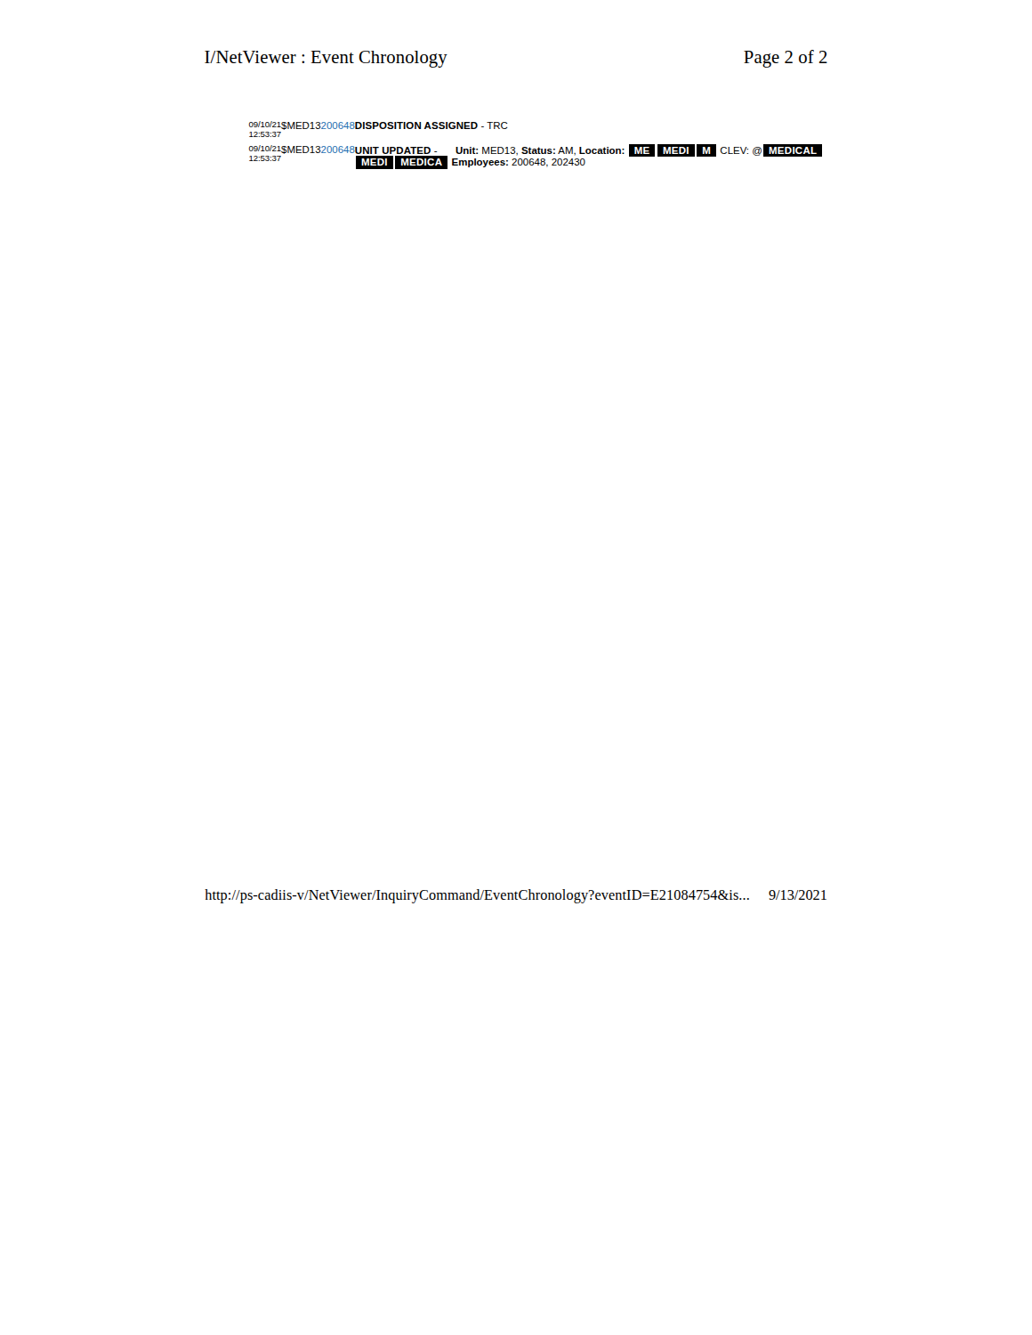I/NetViewer : Event Chronology
Page 2 of 2
| 09/10/21 12:53:37 | $MED13 | 200648 | DISPOSITION ASSIGNED - TRC |
| 09/10/21 12:53:37 | $MED13 | 200648 | UNIT UPDATED - Unit: MED13, Status: AM, Location: ME MEDI M CLEV: @ MEDICAL MEDI MEDICA Employees: 200648, 202430 |
http://ps-cadiis-v/NetViewer/InquiryCommand/EventChronology?eventID=E21084754&is... 9/13/2021